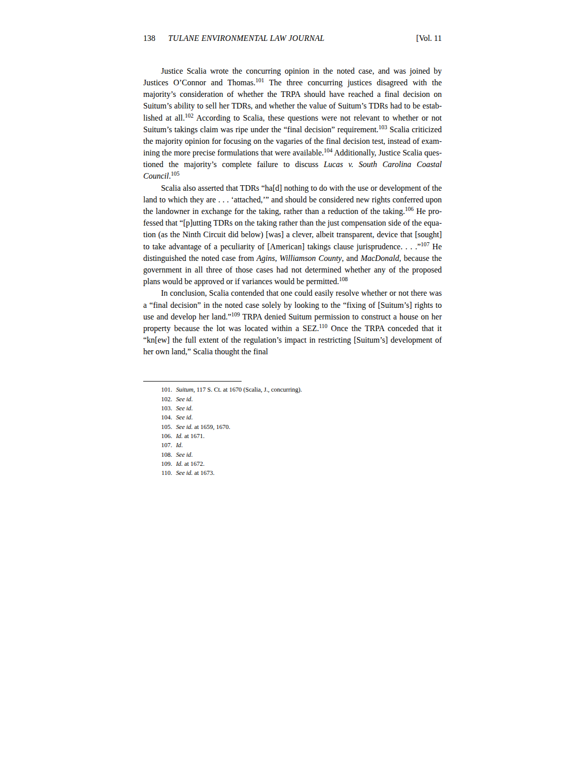138 Tulane Environmental Law Journal [Vol. 11
Justice Scalia wrote the concurring opinion in the noted case, and was joined by Justices O’Connor and Thomas.101 The three concurring justices disagreed with the majority’s consideration of whether the TRPA should have reached a final decision on Suitum’s ability to sell her TDRs, and whether the value of Suitum’s TDRs had to be established at all.102 According to Scalia, these questions were not relevant to whether or not Suitum’s takings claim was ripe under the “final decision” requirement.103 Scalia criticized the majority opinion for focusing on the vagaries of the final decision test, instead of examining the more precise formulations that were available.104 Additionally, Justice Scalia questioned the majority’s complete failure to discuss Lucas v. South Carolina Coastal Council.105
Scalia also asserted that TDRs “ha[d] nothing to do with the use or development of the land to which they are . . . ‘attached,’” and should be considered new rights conferred upon the landowner in exchange for the taking, rather than a reduction of the taking.106 He professed that “[p]utting TDRs on the taking rather than the just compensation side of the equation (as the Ninth Circuit did below) [was] a clever, albeit transparent, device that [sought] to take advantage of a peculiarity of [American] takings clause jurisprudence. . . .”107 He distinguished the noted case from Agins, Williamson County, and MacDonald, because the government in all three of those cases had not determined whether any of the proposed plans would be approved or if variances would be permitted.108
In conclusion, Scalia contended that one could easily resolve whether or not there was a “final decision” in the noted case solely by looking to the “fixing of [Suitum’s] rights to use and develop her land.”109 TRPA denied Suitum permission to construct a house on her property because the lot was located within a SEZ.110 Once the TRPA conceded that it “kn[ew] the full extent of the regulation’s impact in restricting [Suitum’s] development of her own land,” Scalia thought the final
101. Suitum, 117 S. Ct. at 1670 (Scalia, J., concurring).
102. See id.
103. See id.
104. See id.
105. See id. at 1659, 1670.
106. Id. at 1671.
107. Id.
108. See id.
109. Id. at 1672.
110. See id. at 1673.